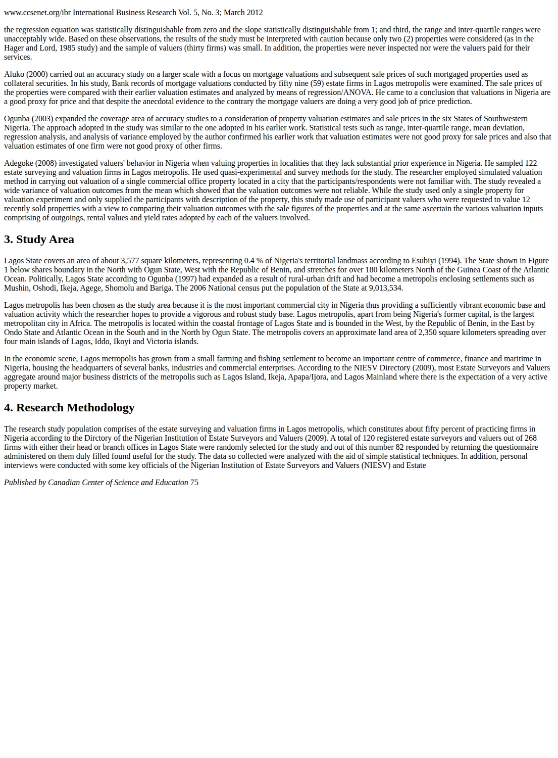www.ccsenet.org/ibr International Business Research Vol. 5, No. 3; March 2012
the regression equation was statistically distinguishable from zero and the slope statistically distinguishable from 1; and third, the range and inter-quartile ranges were unacceptably wide. Based on these observations, the results of the study must be interpreted with caution because only two (2) properties were considered (as in the Hager and Lord, 1985 study) and the sample of valuers (thirty firms) was small. In addition, the properties were never inspected nor were the valuers paid for their services.
Aluko (2000) carried out an accuracy study on a larger scale with a focus on mortgage valuations and subsequent sale prices of such mortgaged properties used as collateral securities. In his study, Bank records of mortgage valuations conducted by fifty nine (59) estate firms in Lagos metropolis were examined. The sale prices of the properties were compared with their earlier valuation estimates and analyzed by means of regression/ANOVA. He came to a conclusion that valuations in Nigeria are a good proxy for price and that despite the anecdotal evidence to the contrary the mortgage valuers are doing a very good job of price prediction.
Ogunba (2003) expanded the coverage area of accuracy studies to a consideration of property valuation estimates and sale prices in the six States of Southwestern Nigeria. The approach adopted in the study was similar to the one adopted in his earlier work. Statistical tests such as range, inter-quartile range, mean deviation, regression analysis, and analysis of variance employed by the author confirmed his earlier work that valuation estimates were not good proxy for sale prices and also that valuation estimates of one firm were not good proxy of other firms.
Adegoke (2008) investigated valuers' behavior in Nigeria when valuing properties in localities that they lack substantial prior experience in Nigeria. He sampled 122 estate surveying and valuation firms in Lagos metropolis. He used quasi-experimental and survey methods for the study. The researcher employed simulated valuation method in carrying out valuation of a single commercial office property located in a city that the participants/respondents were not familiar with. The study revealed a wide variance of valuation outcomes from the mean which showed that the valuation outcomes were not reliable. While the study used only a single property for valuation experiment and only supplied the participants with description of the property, this study made use of participant valuers who were requested to value 12 recently sold properties with a view to comparing their valuation outcomes with the sale figures of the properties and at the same ascertain the various valuation inputs comprising of outgoings, rental values and yield rates adopted by each of the valuers involved.
3. Study Area
Lagos State covers an area of about 3,577 square kilometers, representing 0.4 % of Nigeria's territorial landmass according to Esubiyi (1994). The State shown in Figure 1 below shares boundary in the North with Ogun State, West with the Republic of Benin, and stretches for over 180 kilometers North of the Guinea Coast of the Atlantic Ocean. Politically, Lagos State according to Ogunba (1997) had expanded as a result of rural-urban drift and had become a metropolis enclosing settlements such as Mushin, Oshodi, Ikeja, Agege, Shomolu and Bariga. The 2006 National census put the population of the State at 9,013,534.
Lagos metropolis has been chosen as the study area because it is the most important commercial city in Nigeria thus providing a sufficiently vibrant economic base and valuation activity which the researcher hopes to provide a vigorous and robust study base. Lagos metropolis, apart from being Nigeria's former capital, is the largest metropolitan city in Africa. The metropolis is located within the coastal frontage of Lagos State and is bounded in the West, by the Republic of Benin, in the East by Ondo State and Atlantic Ocean in the South and in the North by Ogun State. The metropolis covers an approximate land area of 2,350 square kilometers spreading over four main islands of Lagos, Iddo, Ikoyi and Victoria islands.
In the economic scene, Lagos metropolis has grown from a small farming and fishing settlement to become an important centre of commerce, finance and maritime in Nigeria, housing the headquarters of several banks, industries and commercial enterprises. According to the NIESV Directory (2009), most Estate Surveyors and Valuers aggregate around major business districts of the metropolis such as Lagos Island, Ikeja, Apapa/Ijora, and Lagos Mainland where there is the expectation of a very active property market.
4. Research Methodology
The research study population comprises of the estate surveying and valuation firms in Lagos metropolis, which constitutes about fifty percent of practicing firms in Nigeria according to the Dirctory of the Nigerian Institution of Estate Surveyors and Valuers (2009). A total of 120 registered estate surveyors and valuers out of 268 firms with either their head or branch offices in Lagos State were randomly selected for the study and out of this number 82 responded by returning the questionnaire administered on them duly filled found useful for the study. The data so collected were analyzed with the aid of simple statistical techniques. In addition, personal interviews were conducted with some key officials of the Nigerian Institution of Estate Surveyors and Valuers (NIESV) and Estate
Published by Canadian Center of Science and Education 75